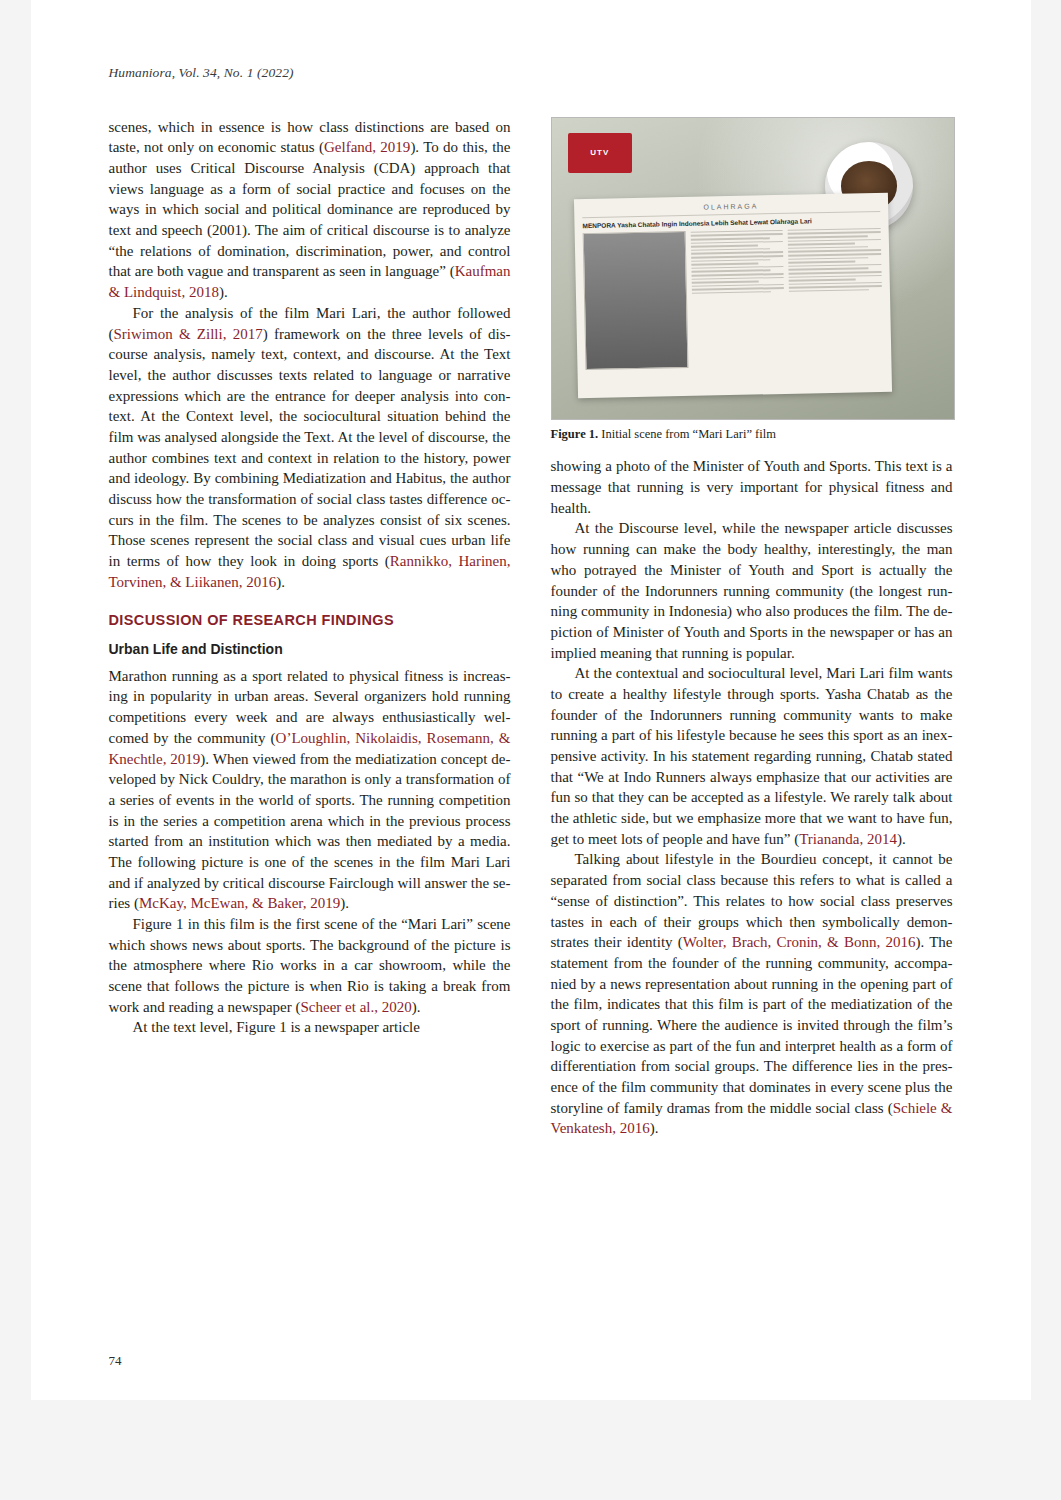Humaniora, Vol. 34, No. 1 (2022)
scenes, which in essence is how class distinctions are based on taste, not only on economic status (Gelfand, 2019). To do this, the author uses Critical Discourse Analysis (CDA) approach that views language as a form of social practice and focuses on the ways in which social and political dominance are reproduced by text and speech (2001). The aim of critical discourse is to analyze “the relations of domination, discrimination, power, and control that are both vague and transparent as seen in language” (Kaufman & Lindquist, 2018).
For the analysis of the film Mari Lari, the author followed (Sriwimon & Zilli, 2017) framework on the three levels of discourse analysis, namely text, context, and discourse. At the Text level, the author discusses texts related to language or narrative expressions which are the entrance for deeper analysis into context. At the Context level, the sociocultural situation behind the film was analysed alongside the Text. At the level of discourse, the author combines text and context in relation to the history, power and ideology. By combining Mediatization and Habitus, the author discuss how the transformation of social class tastes difference occurs in the film. The scenes to be analyzes consist of six scenes. Those scenes represent the social class and visual cues urban life in terms of how they look in doing sports (Rannikko, Harinen, Torvinen, & Liikanen, 2016).
Discussion of Research Findings
Urban Life and Distinction
Marathon running as a sport related to physical fitness is increasing in popularity in urban areas. Several organizers hold running competitions every week and are always enthusiastically welcomed by the community (O’Loughlin, Nikolaidis, Rosemann, & Knechtle, 2019). When viewed from the mediatization concept developed by Nick Couldry, the marathon is only a transformation of a series of events in the world of sports. The running competition is in the series a competition arena which in the previous process started from an institution which was then mediated by a media. The following picture is one of the scenes in the film Mari Lari and if analyzed by critical discourse Fairclough will answer the series (McKay, McEwan, & Baker, 2019).
Figure 1 in this film is the first scene of the “Mari Lari” scene which shows news about sports. The background of the picture is the atmosphere where Rio works in a car showroom, while the scene that follows the picture is when Rio is taking a break from work and reading a newspaper (Scheer et al., 2020).
At the text level, Figure 1 is a newspaper article
UTV
Olahraga
MENPORA Yasha Chatab Ingin Indonesia Lebih Sehat Lewat Olahraga Lari
Figure 1. Initial scene from “Mari Lari” film
showing a photo of the Minister of Youth and Sports. This text is a message that running is very important for physical fitness and health.
At the Discourse level, while the newspaper article discusses how running can make the body healthy, interestingly, the man who potrayed the Minister of Youth and Sport is actually the founder of the Indorunners running community (the longest running community in Indonesia) who also produces the film. The depiction of Minister of Youth and Sports in the newspaper or has an implied meaning that running is popular.
At the contextual and sociocultural level, Mari Lari film wants to create a healthy lifestyle through sports. Yasha Chatab as the founder of the Indorunners running community wants to make running a part of his lifestyle because he sees this sport as an inexpensive activity. In his statement regarding running, Chatab stated that “We at Indo Runners always emphasize that our activities are fun so that they can be accepted as a lifestyle. We rarely talk about the athletic side, but we emphasize more that we want to have fun, get to meet lots of people and have fun” (Triananda, 2014).
Talking about lifestyle in the Bourdieu concept, it cannot be separated from social class because this refers to what is called a “sense of distinction”. This relates to how social class preserves tastes in each of their groups which then symbolically demonstrates their identity (Wolter, Brach, Cronin, & Bonn, 2016). The statement from the founder of the running community, accompanied by a news representation about running in the opening part of the film, indicates that this film is part of the mediatization of the sport of running. Where the audience is invited through the film’s logic to exercise as part of the fun and interpret health as a form of differentiation from social groups. The difference lies in the presence of the film community that dominates in every scene plus the storyline of family dramas from the middle social class (Schiele & Venkatesh, 2016).
74